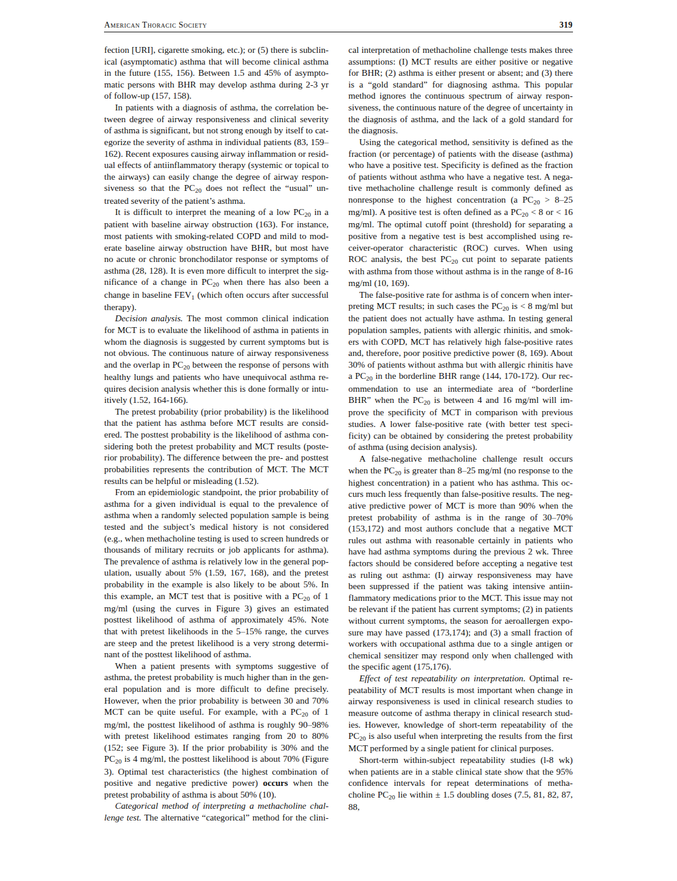American Thoracic Society 319
fection [URI], cigarette smoking, etc.); or (5) there is subclinical (asymptomatic) asthma that will become clinical asthma in the future (155, 156). Between 1.5 and 45% of asymptomatic persons with BHR may develop asthma during 2-3 yr of follow-up (157, 158).
In patients with a diagnosis of asthma, the correlation between degree of airway responsiveness and clinical severity of asthma is significant, but not strong enough by itself to categorize the severity of asthma in individual patients (83, 159–162). Recent exposures causing airway inflammation or residual effects of antiinflammatory therapy (systemic or topical to the airways) can easily change the degree of airway responsiveness so that the PC20 does not reflect the “usual” untreated severity of the patient’s asthma.
It is difficult to interpret the meaning of a low PC20 in a patient with baseline airway obstruction (163). For instance, most patients with smoking-related COPD and mild to moderate baseline airway obstruction have BHR, but most have no acute or chronic bronchodilator response or symptoms of asthma (28, 128). It is even more difficult to interpret the significance of a change in PC20 when there has also been a change in baseline FEV1 (which often occurs after successful therapy).
Decision analysis. The most common clinical indication for MCT is to evaluate the likelihood of asthma in patients in whom the diagnosis is suggested by current symptoms but is not obvious. The continuous nature of airway responsiveness and the overlap in PC20 between the response of persons with healthy lungs and patients who have unequivocal asthma requires decision analysis whether this is done formally or intuitively (1.52, 164-166).
The pretest probability (prior probability) is the likelihood that the patient has asthma before MCT results are considered. The posttest probability is the likelihood of asthma considering both the pretest probability and MCT results (posterior probability). The difference between the pre- and posttest probabilities represents the contribution of MCT. The MCT results can be helpful or misleading (1.52).
From an epidemiologic standpoint, the prior probability of asthma for a given individual is equal to the prevalence of asthma when a randomly selected population sample is being tested and the subject’s medical history is not considered (e.g., when methacholine testing is used to screen hundreds or thousands of military recruits or job applicants for asthma). The prevalence of asthma is relatively low in the general population, usually about 5% (1.59, 167, 168), and the pretest probability in the example is also likely to be about 5%. In this example, an MCT test that is positive with a PC20 of 1 mg/ml (using the curves in Figure 3) gives an estimated posttest likelihood of asthma of approximately 45%. Note that with pretest likelihoods in the 5–15% range, the curves are steep and the pretest likelihood is a very strong determinant of the posttest likelihood of asthma.
When a patient presents with symptoms suggestive of asthma, the pretest probability is much higher than in the general population and is more difficult to define precisely. However, when the prior probability is between 30 and 70% MCT can be quite useful. For example, with a PC20 of 1 mg/ml, the posttest likelihood of asthma is roughly 90–98% with pretest likelihood estimates ranging from 20 to 80% (152; see Figure 3). If the prior probability is 30% and the PC20 is 4 mg/ml, the posttest likelihood is about 70% (Figure 3). Optimal test characteristics (the highest combination of positive and negative predictive power) occurs when the pretest probability of asthma is about 50% (10).
Categorical method of interpreting a methacholine challenge test. The alternative “categorical” method for the clinical interpretation of methacholine challenge tests makes three assumptions: (I) MCT results are either positive or negative for BHR; (2) asthma is either present or absent; and (3) there is a “gold standard” for diagnosing asthma. This popular method ignores the continuous spectrum of airway responsiveness, the continuous nature of the degree of uncertainty in the diagnosis of asthma, and the lack of a gold standard for the diagnosis.
Using the categorical method, sensitivity is defined as the fraction (or percentage) of patients with the disease (asthma) who have a positive test. Specificity is defined as the fraction of patients without asthma who have a negative test. A negative methacholine challenge result is commonly defined as nonresponse to the highest concentration (a PC20 > 8–25 mg/ml). A positive test is often defined as a PC20 < 8 or < 16 mg/ml. The optimal cutoff point (threshold) for separating a positive from a negative test is best accomplished using receiver-operator characteristic (ROC) curves. When using ROC analysis, the best PC20 cut point to separate patients with asthma from those without asthma is in the range of 8-16 mg/ml (10, 169).
The false-positive rate for asthma is of concern when interpreting MCT results; in such cases the PC20 is < 8 mg/ml but the patient does not actually have asthma. In testing general population samples, patients with allergic rhinitis, and smokers with COPD, MCT has relatively high false-positive rates and, therefore, poor positive predictive power (8, 169). About 30% of patients without asthma but with allergic rhinitis have a PC20 in the borderline BHR range (144, 170-172). Our recommendation to use an intermediate area of “borderline BHR” when the PC20 is between 4 and 16 mg/ml will improve the specificity of MCT in comparison with previous studies. A lower false-positive rate (with better test specificity) can be obtained by considering the pretest probability of asthma (using decision analysis).
A false-negative methacholine challenge result occurs when the PC20 is greater than 8–25 mg/ml (no response to the highest concentration) in a patient who has asthma. This occurs much less frequently than false-positive results. The negative predictive power of MCT is more than 90% when the pretest probability of asthma is in the range of 30–70% (153,172) and most authors conclude that a negative MCT rules out asthma with reasonable certainly in patients who have had asthma symptoms during the previous 2 wk. Three factors should be considered before accepting a negative test as ruling out asthma: (I) airway responsiveness may have been suppressed if the patient was taking intensive antiinflammatory medications prior to the MCT. This issue may not be relevant if the patient has current symptoms; (2) in patients without current symptoms, the season for aeroallergen exposure may have passed (173,174); and (3) a small fraction of workers with occupational asthma due to a single antigen or chemical sensitizer may respond only when challenged with the specific agent (175,176).
Effect of test repeatability on interpretation. Optimal repeatability of MCT results is most important when change in airway responsiveness is used in clinical research studies to measure outcome of asthma therapy in clinical research studies. However, knowledge of short-term repeatability of the PC20 is also useful when interpreting the results from the first MCT performed by a single patient for clinical purposes.
Short-term within-subject repeatability studies (l-8 wk) when patients are in a stable clinical state show that the 95% confidence intervals for repeat determinations of methacholine PC20 lie within ± 1.5 doubling doses (7.5, 81, 82, 87, 88,